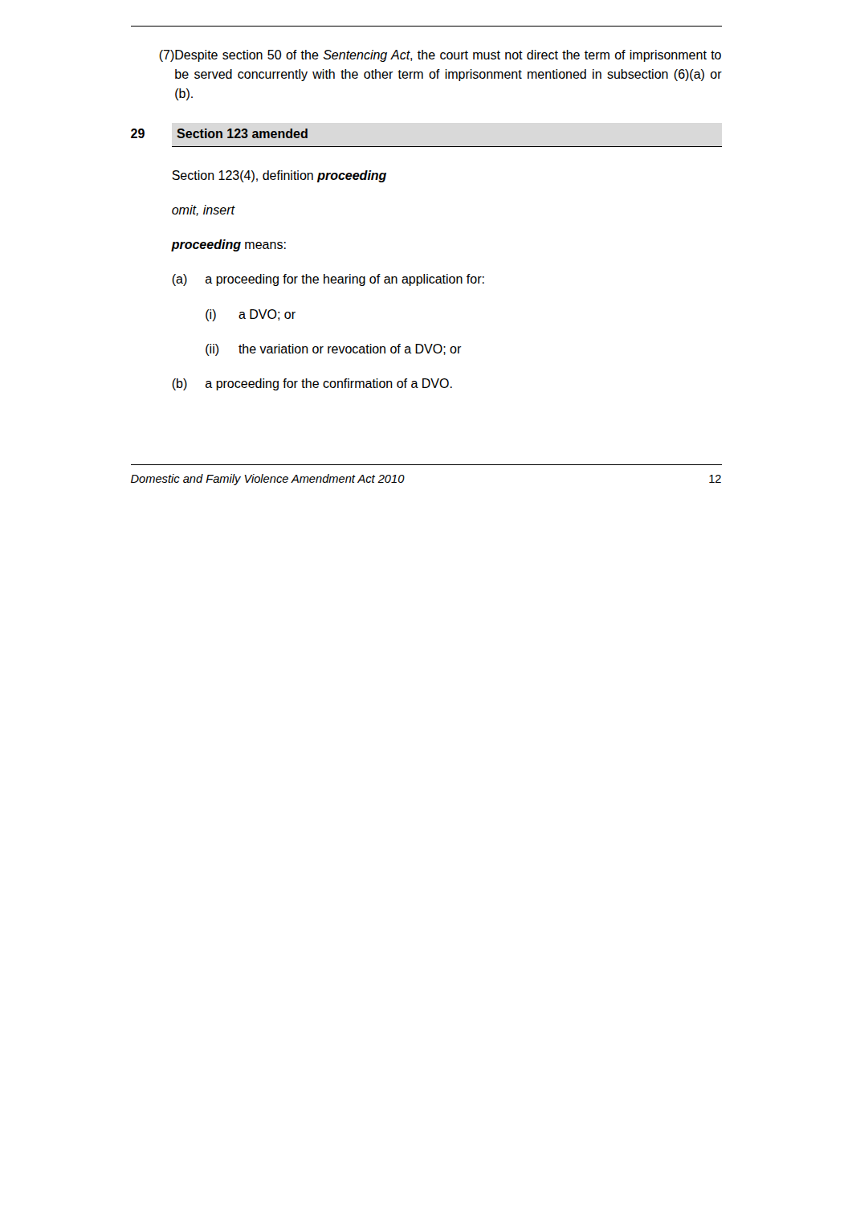(7)
Despite section 50 of the Sentencing Act, the court must not direct the term of imprisonment to be served concurrently with the other term of imprisonment mentioned in subsection (6)(a) or (b).
29
Section 123 amended
Section 123(4), definition proceeding
omit, insert
proceeding means:
(a)
a proceeding for the hearing of an application for:
(i)
a DVO; or
(ii)
the variation or revocation of a DVO; or
(b)
a proceeding for the confirmation of a DVO.
Domestic and Family Violence Amendment Act 2010
12